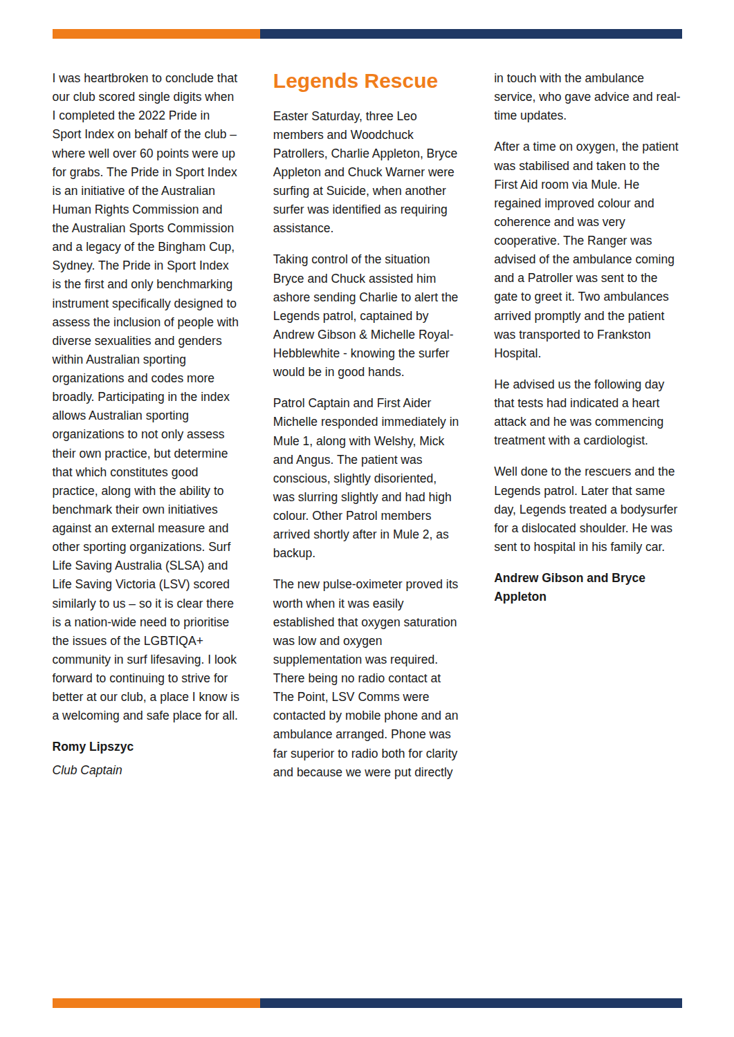I was heartbroken to conclude that our club scored single digits when I completed the 2022 Pride in Sport Index on behalf of the club – where well over 60 points were up for grabs. The Pride in Sport Index is an initiative of the Australian Human Rights Commission and the Australian Sports Commission and a legacy of the Bingham Cup, Sydney. The Pride in Sport Index is the first and only benchmarking instrument specifically designed to assess the inclusion of people with diverse sexualities and genders within Australian sporting organizations and codes more broadly. Participating in the index allows Australian sporting organizations to not only assess their own practice, but determine that which constitutes good practice, along with the ability to benchmark their own initiatives against an external measure and other sporting organizations. Surf Life Saving Australia (SLSA) and Life Saving Victoria (LSV) scored similarly to us – so it is clear there is a nation-wide need to prioritise the issues of the LGBTIQA+ community in surf lifesaving. I look forward to continuing to strive for better at our club, a place I know is a welcoming and safe place for all.
Romy Lipszyc
Club Captain
Legends Rescue
Easter Saturday, three Leo members and Woodchuck Patrollers, Charlie Appleton, Bryce Appleton and Chuck Warner were surfing at Suicide, when another surfer was identified as requiring assistance.
Taking control of the situation Bryce and Chuck assisted him ashore sending Charlie to alert the Legends patrol, captained by Andrew Gibson & Michelle Royal-Hebblewhite - knowing the surfer would be in good hands.
Patrol Captain and First Aider Michelle responded immediately in Mule 1, along with Welshy, Mick and Angus. The patient was conscious, slightly disoriented, was slurring slightly and had high colour. Other Patrol members arrived shortly after in Mule 2, as backup.
The new pulse-oximeter proved its worth when it was easily established that oxygen saturation was low and oxygen supplementation was required. There being no radio contact at The Point, LSV Comms were contacted by mobile phone and an ambulance arranged. Phone was far superior to radio both for clarity and because we were put directly in touch with the ambulance service, who gave advice and real-time updates.
After a time on oxygen, the patient was stabilised and taken to the First Aid room via Mule. He regained improved colour and coherence and was very cooperative. The Ranger was advised of the ambulance coming and a Patroller was sent to the gate to greet it. Two ambulances arrived promptly and the patient was transported to Frankston Hospital.
He advised us the following day that tests had indicated a heart attack and he was commencing treatment with a cardiologist.
Well done to the rescuers and the Legends patrol. Later that same day, Legends treated a bodysurfer for a dislocated shoulder. He was sent to hospital in his family car.
Andrew Gibson and Bryce Appleton